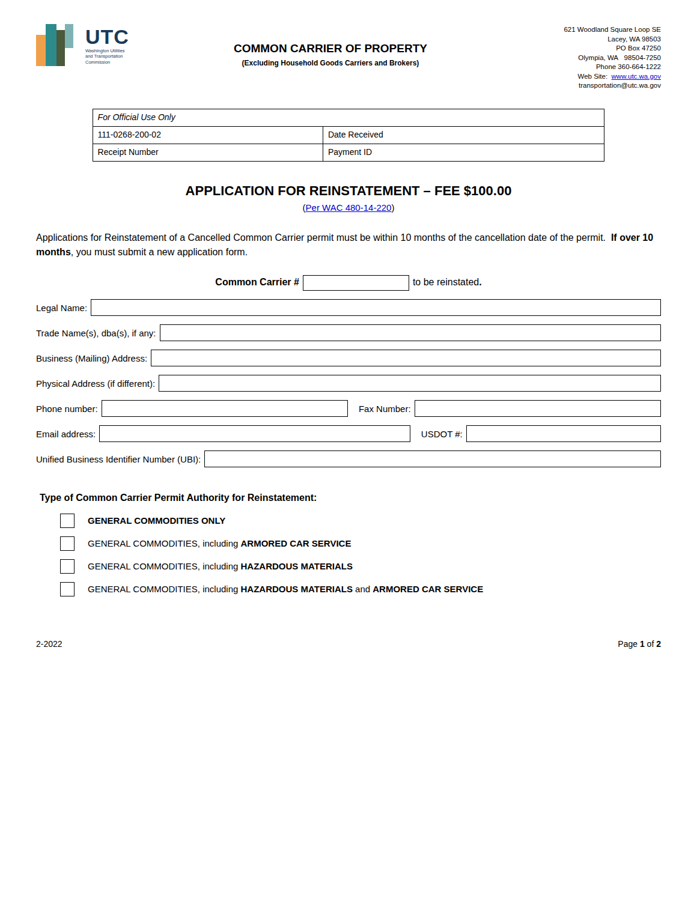UTC
Washington Utilities
and Transportation
Commission
COMMON CARRIER OF PROPERTY
(Excluding Household Goods Carriers and Brokers)
621 Woodland Square Loop SE
Lacey, WA 98503
PO Box 47250
Olympia, WA 98504-7250
Phone 360-664-1222
Web Site: www.utc.wa.gov
transportation@utc.wa.gov
| For Official Use Only |
| 111-0268-200-02 | Date Received |
| Receipt Number | Payment ID |
APPLICATION FOR REINSTATEMENT – FEE $100.00
(Per WAC 480-14-220)
Applications for Reinstatement of a Cancelled Common Carrier permit must be within 10 months of the cancellation date of the permit. If over 10 months, you must submit a new application form.
Common Carrier # to be reinstated.
Legal Name:
Trade Name(s), dba(s), if any:
Business (Mailing) Address:
Physical Address (if different):
Phone number: Fax Number:
Email address: USDOT #:
Unified Business Identifier Number (UBI):
Type of Common Carrier Permit Authority for Reinstatement:
GENERAL COMMODITIES ONLY
GENERAL COMMODITIES, including ARMORED CAR SERVICE
GENERAL COMMODITIES, including HAZARDOUS MATERIALS
GENERAL COMMODITIES, including HAZARDOUS MATERIALS and ARMORED CAR SERVICE
2-2022
Page 1 of 2